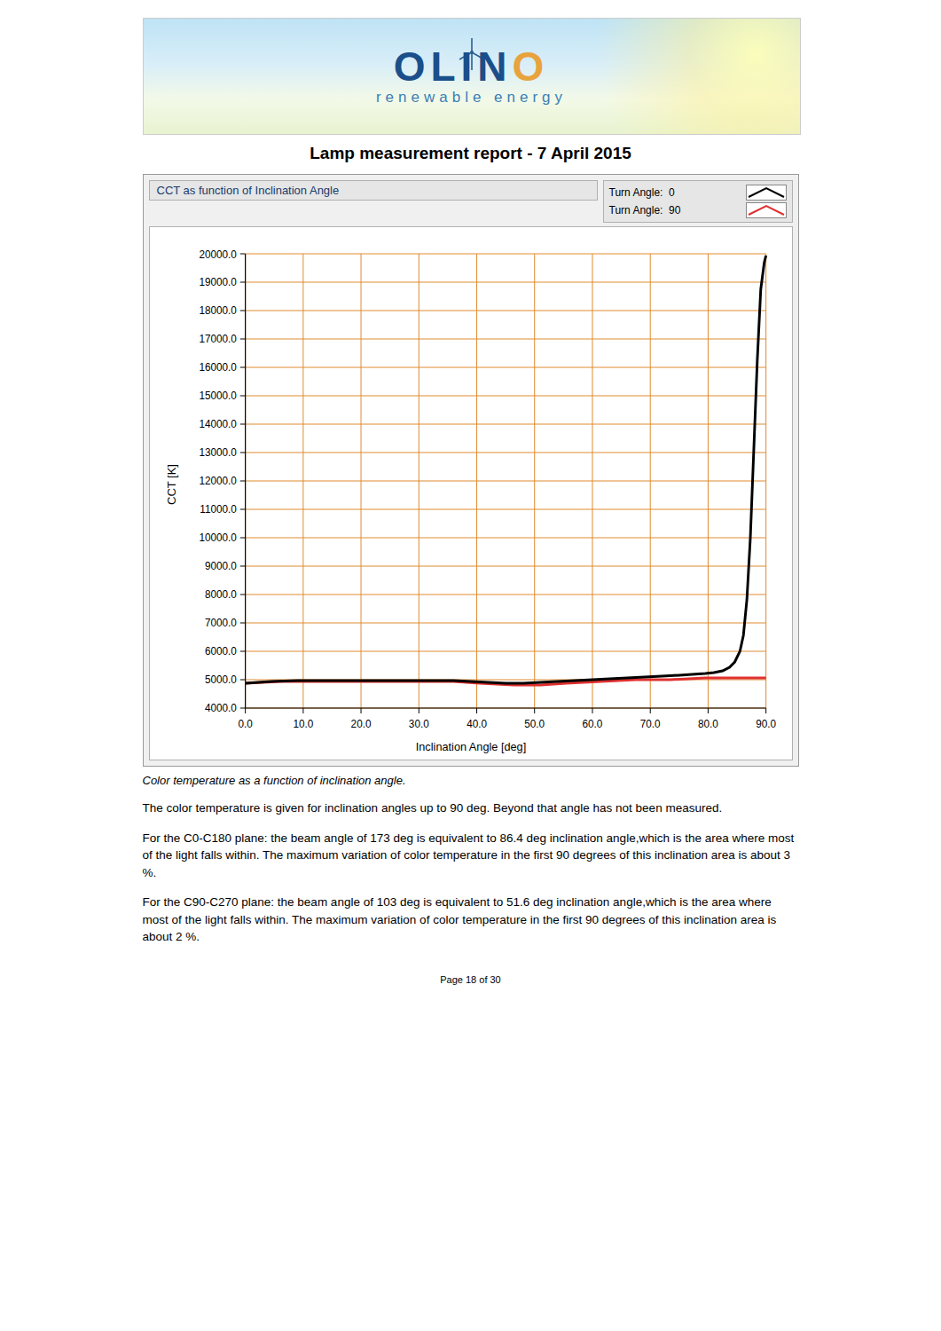OLINO
renewable energy
Lamp measurement report - 7 April 2015
CCT as function of Inclination Angle
Turn Angle: 0
Turn Angle: 90
20000.0 19000.0 18000.0 17000.0 16000.0 15000.0 14000.0 13000.0 12000.0 11000.0 10000.0 9000.0 8000.0 7000.0 6000.0 5000.0 4000.0 0.0 10.0 20.0 30.0 40.0 50.0 60.0 70.0 80.0 90.0 Inclination Angle [deg] CCT [K]
Color temperature as a function of inclination angle.
The color temperature is given for inclination angles up to 90 deg. Beyond that angle has not been measured.
For the C0-C180 plane: the beam angle of 173 deg is equivalent to 86.4 deg inclination angle,which is the area where most of the light falls within. The maximum variation of color temperature in the first 90 degrees of this inclination area is about 3 %.
For the C90-C270 plane: the beam angle of 103 deg is equivalent to 51.6 deg inclination angle,which is the area where most of the light falls within. The maximum variation of color temperature in the first 90 degrees of this inclination area is about 2 %.
Page 18 of 30